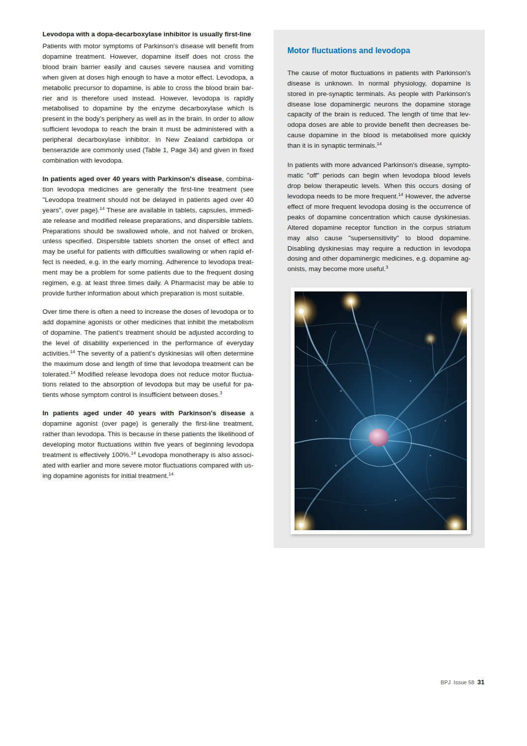Levodopa with a dopa-decarboxylase inhibitor is usually first-line
Patients with motor symptoms of Parkinson's disease will benefit from dopamine treatment. However, dopamine itself does not cross the blood brain barrier easily and causes severe nausea and vomiting when given at doses high enough to have a motor effect. Levodopa, a metabolic precursor to dopamine, is able to cross the blood brain barrier and is therefore used instead. However, levodopa is rapidly metabolised to dopamine by the enzyme decarboxylase which is present in the body's periphery as well as in the brain. In order to allow sufficient levodopa to reach the brain it must be administered with a peripheral decarboxylase inhibitor. In New Zealand carbidopa or benserazide are commonly used (Table 1, Page 34) and given in fixed combination with levodopa.
In patients aged over 40 years with Parkinson's disease, combination levodopa medicines are generally the first-line treatment (see "Levodopa treatment should not be delayed in patients aged over 40 years", over page).14 These are available in tablets, capsules, immediate release and modified release preparations, and dispersible tablets. Preparations should be swallowed whole, and not halved or broken, unless specified. Dispersible tablets shorten the onset of effect and may be useful for patients with difficulties swallowing or when rapid effect is needed, e.g. in the early morning. Adherence to levodopa treatment may be a problem for some patients due to the frequent dosing regimen, e.g. at least three times daily. A Pharmacist may be able to provide further information about which preparation is most suitable.
Over time there is often a need to increase the doses of levodopa or to add dopamine agonists or other medicines that inhibit the metabolism of dopamine. The patient's treatment should be adjusted according to the level of disability experienced in the performance of everyday activities.14 The severity of a patient's dyskinesias will often determine the maximum dose and length of time that levodopa treatment can be tolerated.14 Modified release levodopa does not reduce motor fluctuations related to the absorption of levodopa but may be useful for patients whose symptom control is insufficient between doses.3
In patients aged under 40 years with Parkinson's disease a dopamine agonist (over page) is generally the first-line treatment, rather than levodopa. This is because in these patients the likelihood of developing motor fluctuations within five years of beginning levodopa treatment is effectively 100%.14 Levodopa monotherapy is also associated with earlier and more severe motor fluctuations compared with using dopamine agonists for initial treatment.14
Motor fluctuations and levodopa
The cause of motor fluctuations in patients with Parkinson's disease is unknown. In normal physiology, dopamine is stored in pre-synaptic terminals. As people with Parkinson's disease lose dopaminergic neurons the dopamine storage capacity of the brain is reduced. The length of time that levodopa doses are able to provide benefit then decreases because dopamine in the blood is metabolised more quickly than it is in synaptic terminals.14
In patients with more advanced Parkinson's disease, symptomatic "off" periods can begin when levodopa blood levels drop below therapeutic levels. When this occurs dosing of levodopa needs to be more frequent.14 However, the adverse effect of more frequent levodopa dosing is the occurrence of peaks of dopamine concentration which cause dyskinesias. Altered dopamine receptor function in the corpus striatum may also cause "supersensitivity" to blood dopamine. Disabling dyskinesias may require a reduction in levodopa dosing and other dopaminergic medicines, e.g. dopamine agonists, may become more useful.3
BPJ Issue 58 31